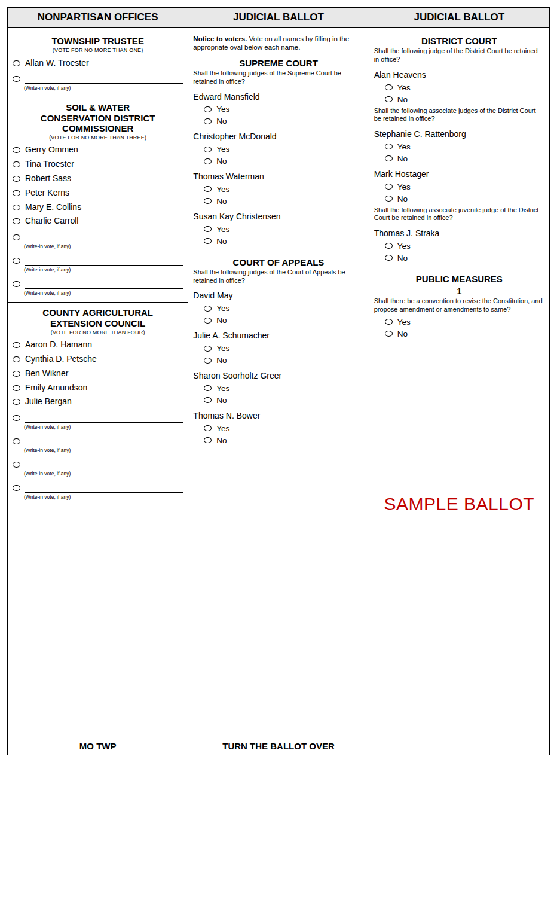| NONPARTISAN OFFICES | JUDICIAL BALLOT | JUDICIAL BALLOT |
| --- | --- | --- |
| TOWNSHIP TRUSTEE (VOTE FOR NO MORE THAN ONE) Allan W. Troester (Write-in vote, if any) SOIL & WATER CONSERVATION DISTRICT COMMISSIONER (VOTE FOR NO MORE THAN THREE) Gerry Ommen Tina Troester Robert Sass Peter Kerns Mary E. Collins Charlie Carroll (Write-in vote, if any) (Write-in vote, if any) (Write-in vote, if any) COUNTY AGRICULTURAL EXTENSION COUNCIL (VOTE FOR NO MORE THAN FOUR) Aaron D. Hamann Cynthia D. Petsche Ben Wikner Emily Amundson Julie Bergan (Write-in vote, if any) (Write-in vote, if any) (Write-in vote, if any) (Write-in vote, if any) MO TWP | Notice to voters. Vote on all names by filling in the appropriate oval below each name. SUPREME COURT Shall the following judges of the Supreme Court be retained in office? Edward Mansfield Yes No Christopher McDonald Yes No Thomas Waterman Yes No Susan Kay Christensen Yes No COURT OF APPEALS Shall the following judges of the Court of Appeals be retained in office? David May Yes No Julie A. Schumacher Yes No Sharon Soorholtz Greer Yes No Thomas N. Bower Yes No TURN THE BALLOT OVER | DISTRICT COURT Shall the following judge of the District Court be retained in office? Alan Heavens Yes No Shall the following associate judges of the District Court be retained in office? Stephanie C. Rattenborg Yes No Mark Hostager Yes No Shall the following associate juvenile judge of the District Court be retained in office? Thomas J. Straka Yes No PUBLIC MEASURES 1 Shall there be a convention to revise the Constitution, and propose amendment or amendments to same? Yes No SAMPLE BALLOT |